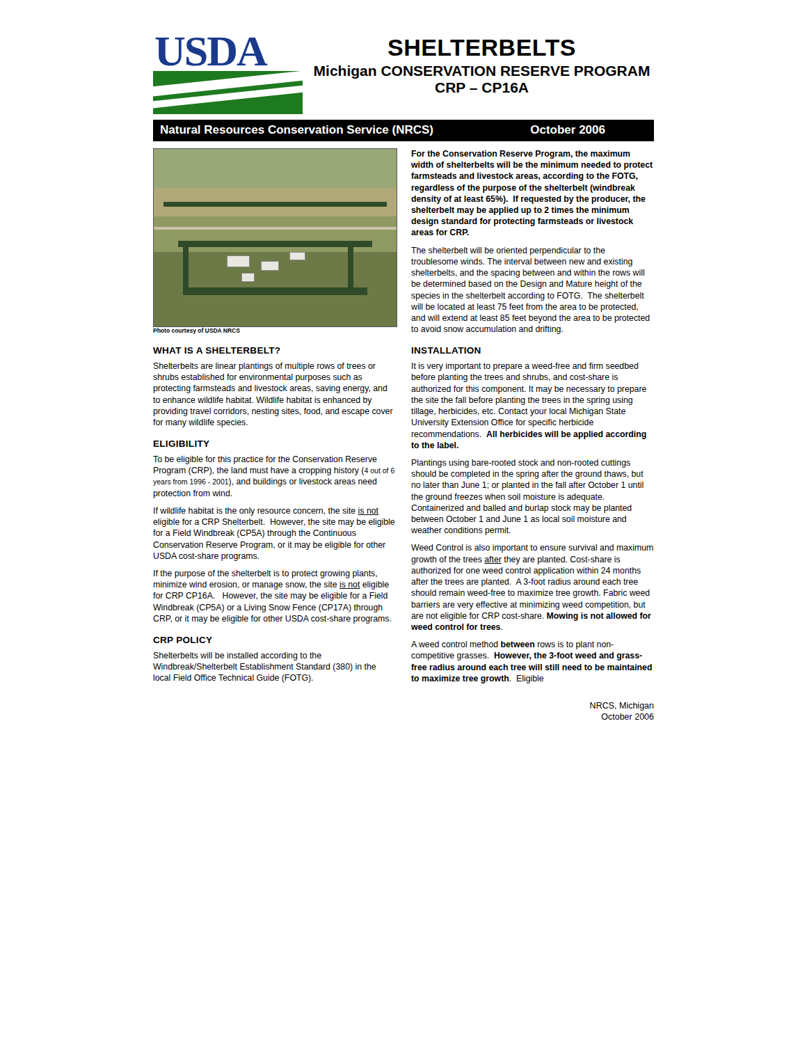USDA
SHELTERBELTS
Michigan CONSERVATION RESERVE PROGRAM
CRP – CP16A
Natural Resources Conservation Service (NRCS) October 2006
Photo courtesy of USDA NRCS
WHAT IS A SHELTERBELT?
Shelterbelts are linear plantings of multiple rows of trees or shrubs established for environmental purposes such as protecting farmsteads and livestock areas, saving energy, and to enhance wildlife habitat. Wildlife habitat is enhanced by providing travel corridors, nesting sites, food, and escape cover for many wildlife species.
ELIGIBILITY
To be eligible for this practice for the Conservation Reserve Program (CRP), the land must have a cropping history (4 out of 6 years from 1996 - 2001), and buildings or livestock areas need protection from wind.
If wildlife habitat is the only resource concern, the site is not eligible for a CRP Shelterbelt. However, the site may be eligible for a Field Windbreak (CP5A) through the Continuous Conservation Reserve Program, or it may be eligible for other USDA cost-share programs.
If the purpose of the shelterbelt is to protect growing plants, minimize wind erosion, or manage snow, the site is not eligible for CRP CP16A. However, the site may be eligible for a Field Windbreak (CP5A) or a Living Snow Fence (CP17A) through CRP, or it may be eligible for other USDA cost-share programs.
CRP POLICY
Shelterbelts will be installed according to the Windbreak/Shelterbelt Establishment Standard (380) in the local Field Office Technical Guide (FOTG).
For the Conservation Reserve Program, the maximum width of shelterbelts will be the minimum needed to protect farmsteads and livestock areas, according to the FOTG, regardless of the purpose of the shelterbelt (windbreak density of at least 65%). If requested by the producer, the shelterbelt may be applied up to 2 times the minimum design standard for protecting farmsteads or livestock areas for CRP.
The shelterbelt will be oriented perpendicular to the troublesome winds. The interval between new and existing shelterbelts, and the spacing between and within the rows will be determined based on the Design and Mature height of the species in the shelterbelt according to FOTG. The shelterbelt will be located at least 75 feet from the area to be protected, and will extend at least 85 feet beyond the area to be protected to avoid snow accumulation and drifting.
INSTALLATION
It is very important to prepare a weed-free and firm seedbed before planting the trees and shrubs, and cost-share is authorized for this component. It may be necessary to prepare the site the fall before planting the trees in the spring using tillage, herbicides, etc. Contact your local Michigan State University Extension Office for specific herbicide recommendations. All herbicides will be applied according to the label.
Plantings using bare-rooted stock and non-rooted cuttings should be completed in the spring after the ground thaws, but no later than June 1; or planted in the fall after October 1 until the ground freezes when soil moisture is adequate. Containerized and balled and burlap stock may be planted between October 1 and June 1 as local soil moisture and weather conditions permit.
Weed Control is also important to ensure survival and maximum growth of the trees after they are planted. Cost-share is authorized for one weed control application within 24 months after the trees are planted. A 3-foot radius around each tree should remain weed-free to maximize tree growth. Fabric weed barriers are very effective at minimizing weed competition, but are not eligible for CRP cost-share. Mowing is not allowed for weed control for trees.
A weed control method between rows is to plant non-competitive grasses. However, the 3-foot weed and grass-free radius around each tree will still need to be maintained to maximize tree growth. Eligible
NRCS, Michigan
October 2006